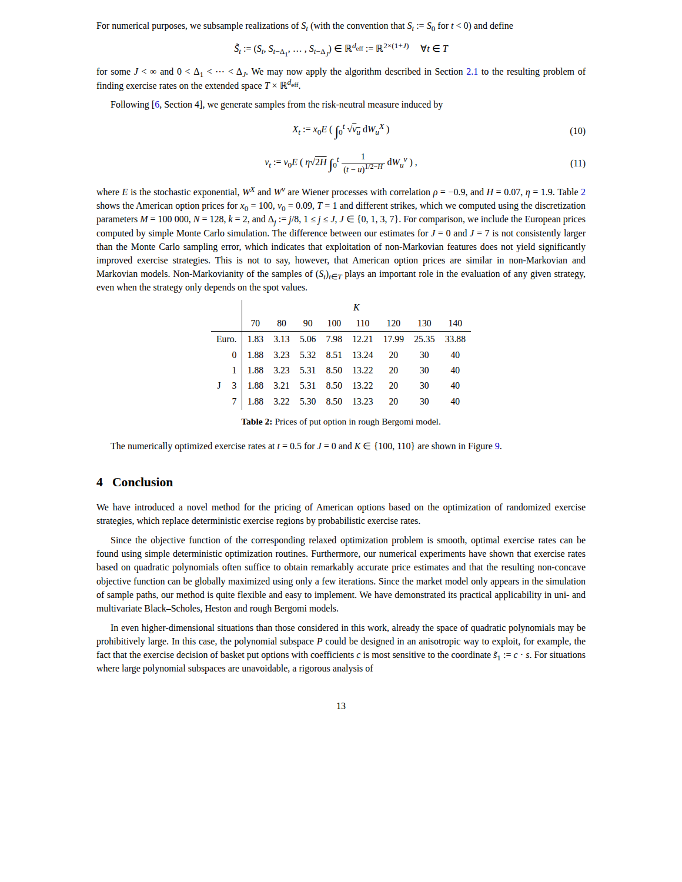For numerical purposes, we subsample realizations of St (with the convention that St := S0 for t < 0) and define
S̃t := (St, St−Δ1, … , St−ΔJ) ∈ ℝdeff := ℝ2×(1+J) ∀t ∈ T
for some J < ∞ and 0 < Δ1 < ⋯ < ΔJ. We may now apply the algorithm described in Section 2.1 to the resulting problem of finding exercise rates on the extended space T × ℝdeff.
Following [6, Section 4], we generate samples from the risk-neutral measure induced by
Xt := x0E ( ∫0t √νu dWuX ) (10)
νt := ν0E ( η√2H ∫0t 1(t − u)1/2−H dWuν ) , (11)
where E is the stochastic exponential, WX and Wν are Wiener processes with correlation ρ = −0.9, and H = 0.07, η = 1.9. Table 2 shows the American option prices for x0 = 100, ν0 = 0.09, T = 1 and different strikes, which we computed using the discretization parameters M = 100 000, N = 128, k = 2, and Δj := j/8, 1 ≤ j ≤ J, J ∈ {0, 1, 3, 7}. For comparison, we include the European prices computed by simple Monte Carlo simulation. The difference between our estimates for J = 0 and J = 7 is not consistently larger than the Monte Carlo sampling error, which indicates that exploitation of non-Markovian features does not yield significantly improved exercise strategies. This is not to say, however, that American option prices are similar in non-Markovian and Markovian models. Non-Markovianity of the samples of (St)t∈T plays an important role in the evaluation of any given strategy, even when the strategy only depends on the spot values.
| | | K |
| | | 70 | 80 | 90 | 100 | 110 | 120 | 130 | 140 |
| Euro. | 1.83 | 3.13 | 5.06 | 7.98 | 12.21 | 17.99 | 25.35 | 33.88 |
| | 0 | 1.88 | 3.23 | 5.32 | 8.51 | 13.24 | 20 | 30 | 40 |
| | 1 | 1.88 | 3.23 | 5.31 | 8.50 | 13.22 | 20 | 30 | 40 |
| J | 3 | 1.88 | 3.21 | 5.31 | 8.50 | 13.22 | 20 | 30 | 40 |
| | 7 | 1.88 | 3.22 | 5.30 | 8.50 | 13.23 | 20 | 30 | 40 |
Table 2: Prices of put option in rough Bergomi model.
The numerically optimized exercise rates at t = 0.5 for J = 0 and K ∈ {100, 110} are shown in Figure 9.
4 Conclusion
We have introduced a novel method for the pricing of American options based on the optimization of randomized exercise strategies, which replace deterministic exercise regions by probabilistic exercise rates.
Since the objective function of the corresponding relaxed optimization problem is smooth, optimal exercise rates can be found using simple deterministic optimization routines. Furthermore, our numerical experiments have shown that exercise rates based on quadratic polynomials often suffice to obtain remarkably accurate price estimates and that the resulting non-concave objective function can be globally maximized using only a few iterations. Since the market model only appears in the simulation of sample paths, our method is quite flexible and easy to implement. We have demonstrated its practical applicability in uni- and multivariate Black–Scholes, Heston and rough Bergomi models.
In even higher-dimensional situations than those considered in this work, already the space of quadratic polynomials may be prohibitively large. In this case, the polynomial subspace P could be designed in an anisotropic way to exploit, for example, the fact that the exercise decision of basket put options with coefficients c is most sensitive to the coordinate s̃1 := c · s. For situations where large polynomial subspaces are unavoidable, a rigorous analysis of
13